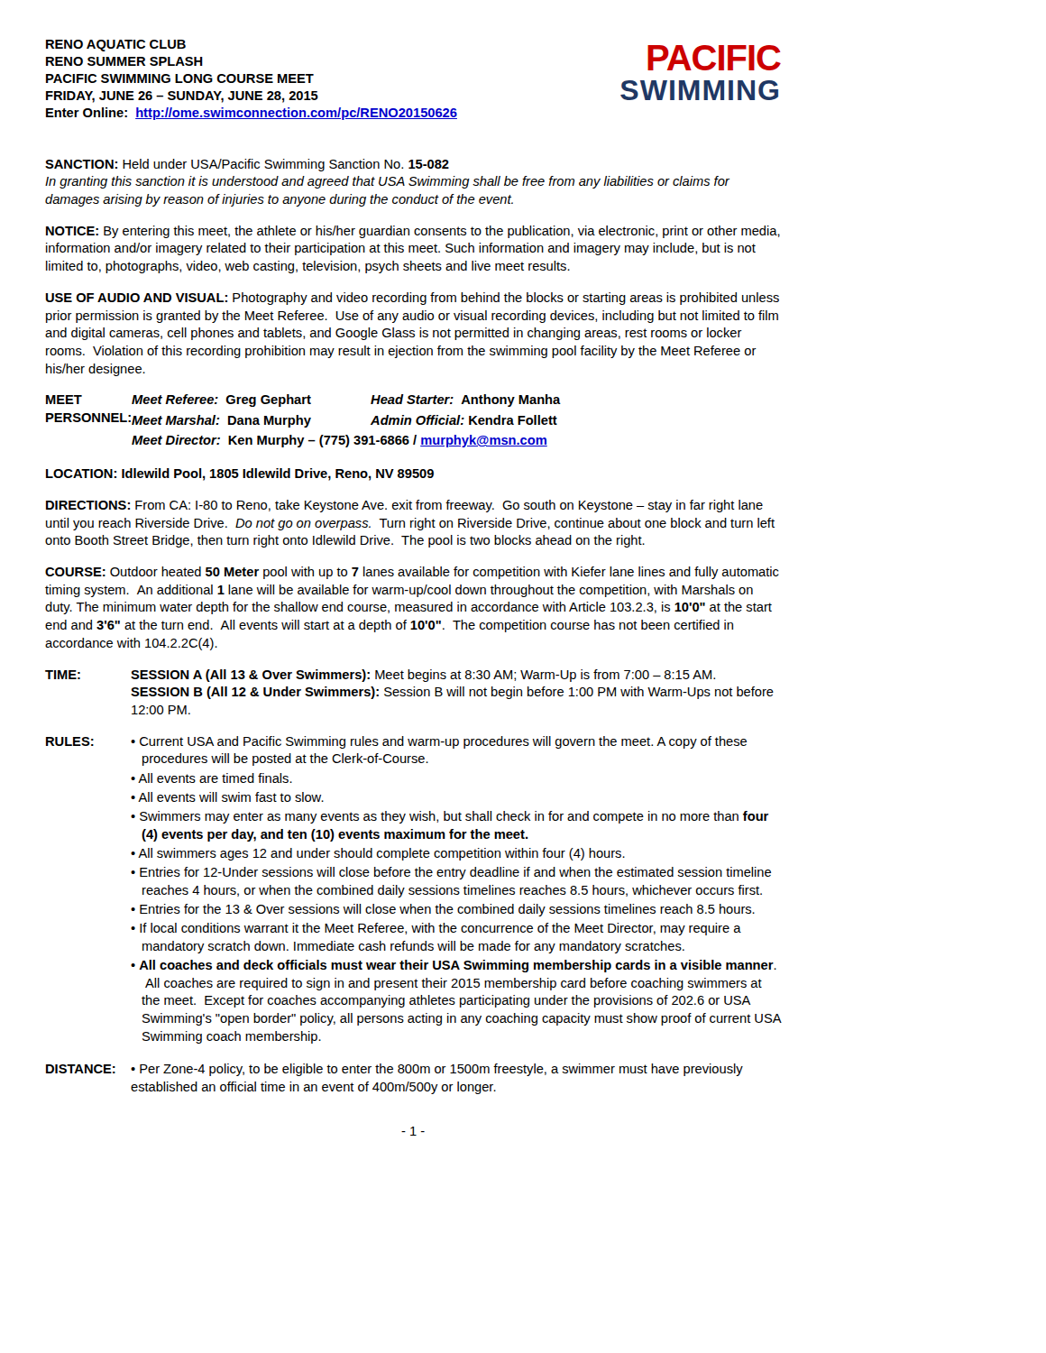RENO AQUATIC CLUB
RENO SUMMER SPLASH
PACIFIC SWIMMING LONG COURSE MEET
FRIDAY, JUNE 26 – SUNDAY, JUNE 28, 2015
Enter Online: http://ome.swimconnection.com/pc/RENO20150626
PACIFIC
SWIMMING
SANCTION: Held under USA/Pacific Swimming Sanction No. 15-082
In granting this sanction it is understood and agreed that USA Swimming shall be free from any liabilities or claims for damages arising by reason of injuries to anyone during the conduct of the event.
NOTICE: By entering this meet, the athlete or his/her guardian consents to the publication, via electronic, print or other media, information and/or imagery related to their participation at this meet. Such information and imagery may include, but is not limited to, photographs, video, web casting, television, psych sheets and live meet results.
USE OF AUDIO AND VISUAL: Photography and video recording from behind the blocks or starting areas is prohibited unless prior permission is granted by the Meet Referee. Use of any audio or visual recording devices, including but not limited to film and digital cameras, cell phones and tablets, and Google Glass is not permitted in changing areas, rest rooms or locker rooms. Violation of this recording prohibition may result in ejection from the swimming pool facility by the Meet Referee or his/her designee.
MEET PERSONNEL:
Meet Referee: Greg Gephart
Head Starter: Anthony Manha
Meet Marshal: Dana Murphy
Admin Official: Kendra Follett
Meet Director: Ken Murphy – (775) 391-6866 / murphyk@msn.com
LOCATION: Idlewild Pool, 1805 Idlewild Drive, Reno, NV 89509
DIRECTIONS: From CA: I-80 to Reno, take Keystone Ave. exit from freeway. Go south on Keystone – stay in far right lane until you reach Riverside Drive. Do not go on overpass. Turn right on Riverside Drive, continue about one block and turn left onto Booth Street Bridge, then turn right onto Idlewild Drive. The pool is two blocks ahead on the right.
COURSE: Outdoor heated 50 Meter pool with up to 7 lanes available for competition with Kiefer lane lines and fully automatic timing system. An additional 1 lane will be available for warm-up/cool down throughout the competition, with Marshals on duty. The minimum water depth for the shallow end course, measured in accordance with Article 103.2.3, is 10'0" at the start end and 3'6" at the turn end. All events will start at a depth of 10'0". The competition course has not been certified in accordance with 104.2.2C(4).
TIME:
SESSION A (All 13 & Over Swimmers): Meet begins at 8:30 AM; Warm-Up is from 7:00 – 8:15 AM.
SESSION B (All 12 & Under Swimmers): Session B will not begin before 1:00 PM with Warm-Ups not before 12:00 PM.
RULES:
Current USA and Pacific Swimming rules and warm-up procedures will govern the meet. A copy of these procedures will be posted at the Clerk-of-Course.
All events are timed finals.
All events will swim fast to slow.
Swimmers may enter as many events as they wish, but shall check in for and compete in no more than four (4) events per day, and ten (10) events maximum for the meet.
All swimmers ages 12 and under should complete competition within four (4) hours.
Entries for 12-Under sessions will close before the entry deadline if and when the estimated session timeline reaches 4 hours, or when the combined daily sessions timelines reaches 8.5 hours, whichever occurs first.
Entries for the 13 & Over sessions will close when the combined daily sessions timelines reach 8.5 hours.
If local conditions warrant it the Meet Referee, with the concurrence of the Meet Director, may require a mandatory scratch down. Immediate cash refunds will be made for any mandatory scratches.
All coaches and deck officials must wear their USA Swimming membership cards in a visible manner. All coaches are required to sign in and present their 2015 membership card before coaching swimmers at the meet. Except for coaches accompanying athletes participating under the provisions of 202.6 or USA Swimming's "open border" policy, all persons acting in any coaching capacity must show proof of current USA Swimming coach membership.
DISTANCE:
• Per Zone-4 policy, to be eligible to enter the 800m or 1500m freestyle, a swimmer must have previously established an official time in an event of 400m/500y or longer.
- 1 -